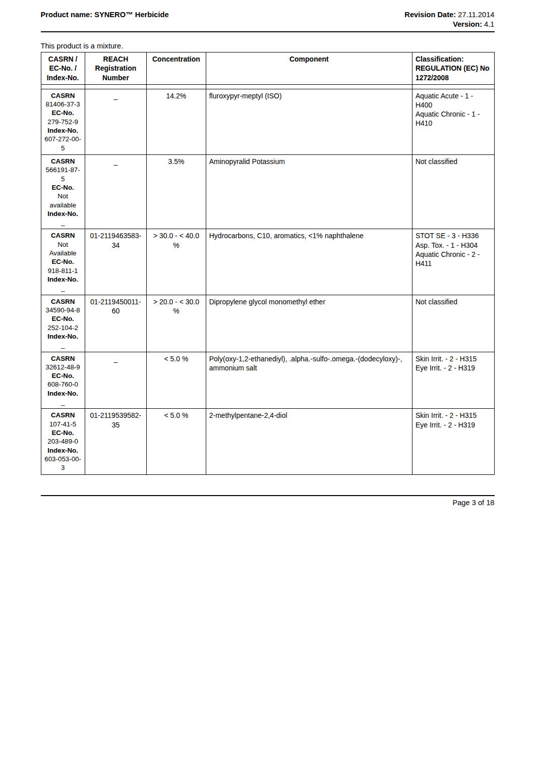Product name: SYNERO™ Herbicide
Revision Date: 27.11.2014
Version: 4.1
This product is a mixture.
| CASRN / EC-No. / Index-No. | REACH Registration Number | Concentration | Component | Classification: REGULATION (EC) No 1272/2008 |
| --- | --- | --- | --- | --- |
| CASRN 81406-37-3 EC-No. 279-752-9 Index-No. 607-272-00-5 | _ | 14.2% | fluroxypyr-meptyl (ISO) | Aquatic Acute - 1 - H400 Aquatic Chronic - 1 - H410 |
| CASRN 566191-87-5 EC-No. Not available Index-No. _ | _ | 3.5% | Aminopyralid Potassium | Not classified |
| CASRN Not Available EC-No. 918-811-1 Index-No. _ | 01-2119463583-34 | > 30.0 - < 40.0 % | Hydrocarbons, C10, aromatics, <1% naphthalene | STOT SE - 3 - H336 Asp. Tox. - 1 - H304 Aquatic Chronic - 2 - H411 |
| CASRN 34590-94-8 EC-No. 252-104-2 Index-No. _ | 01-2119450011-60 | > 20.0 - < 30.0 % | Dipropylene glycol monomethyl ether | Not classified |
| CASRN 32612-48-9 EC-No. 608-760-0 Index-No. _ | _ | < 5.0 % | Poly(oxy-1,2-ethanediyl), .alpha.-sulfo-.omega.-(dodecyloxy)-, ammonium salt | Skin Irrit. - 2 - H315 Eye Irrit. - 2 - H319 |
| CASRN 107-41-5 EC-No. 203-489-0 Index-No. 603-053-00-3 | 01-2119539582-35 | < 5.0 % | 2-methylpentane-2,4-diol | Skin Irrit. - 2 - H315 Eye Irrit. - 2 - H319 |
Page 3 of 18